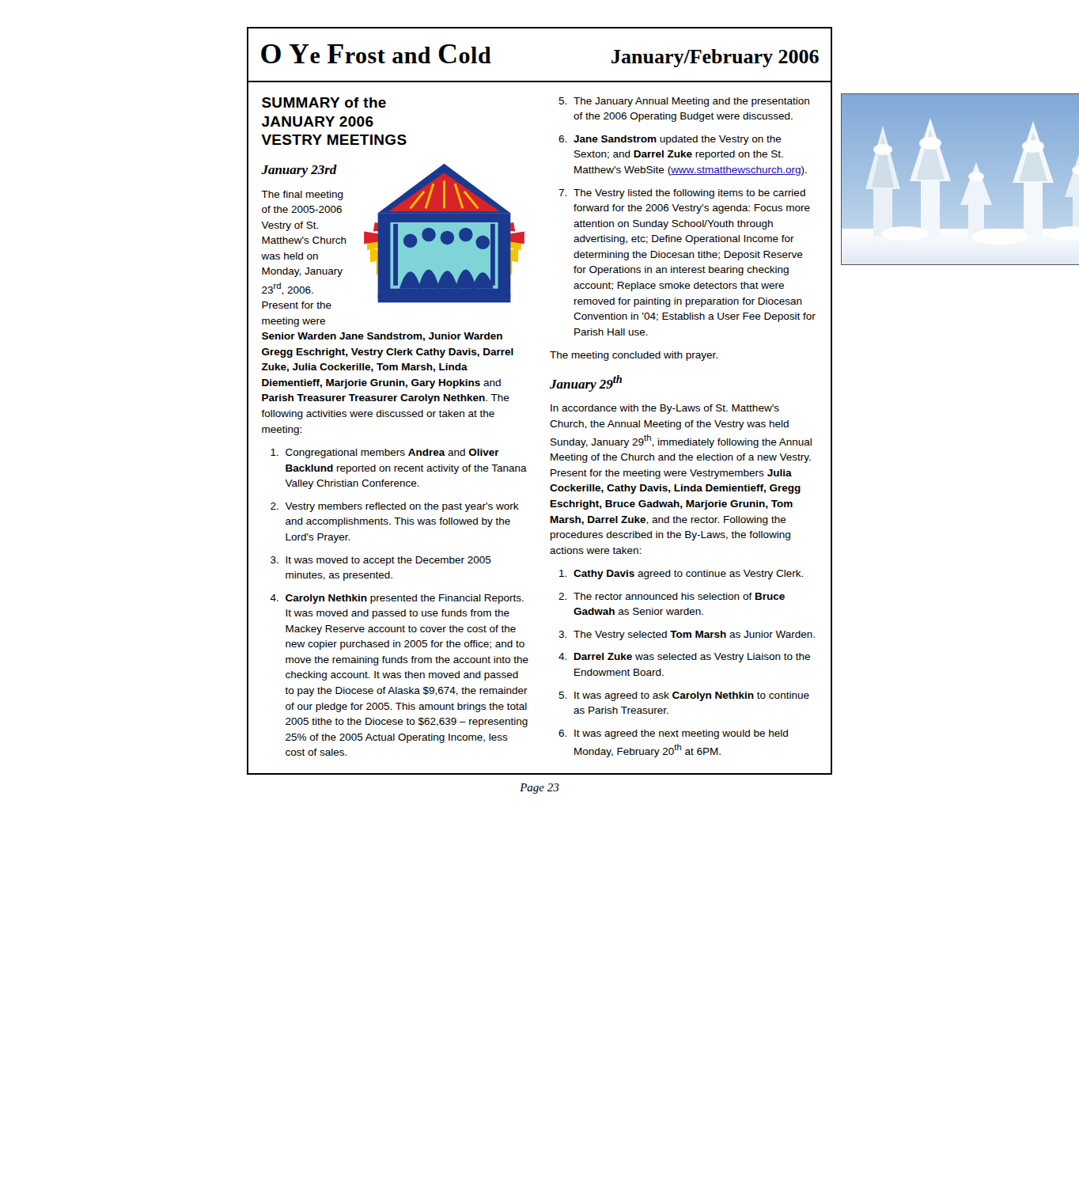O Ye Frost and Cold
January/February 2006
SUMMARY of the
JANUARY 2006
VESTRY MEETINGS
January 23rd
The final meeting of the 2005-2006 Vestry of St. Matthew's Church was held on Monday, January 23rd, 2006. Present for the meeting were Senior Warden Jane Sandstrom, Junior Warden Gregg Eschright, Vestry Clerk Cathy Davis, Darrel Zuke, Julia Cockerille, Tom Marsh, Linda Diementieff, Marjorie Grunin, Gary Hopkins and Parish Treasurer Treasurer Carolyn Nethken. The following activities were discussed or taken at the meeting:
Congregational members Andrea and Oliver Backlund reported on recent activity of the Tanana Valley Christian Conference.
Vestry members reflected on the past year's work and accomplishments. This was followed by the Lord's Prayer.
It was moved to accept the December 2005 minutes, as presented.
Carolyn Nethkin presented the Financial Reports. It was moved and passed to use funds from the Mackey Reserve account to cover the cost of the new copier purchased in 2005 for the office; and to move the remaining funds from the account into the checking account. It was then moved and passed to pay the Diocese of Alaska $9,674, the remainder of our pledge for 2005. This amount brings the total 2005 tithe to the Diocese to $62,639 – representing 25% of the 2005 Actual Operating Income, less cost of sales.
The January Annual Meeting and the presentation of the 2006 Operating Budget were discussed.
Jane Sandstrom updated the Vestry on the Sexton; and Darrel Zuke reported on the St. Matthew's WebSite (www.stmatthewschurch.org).
The Vestry listed the following items to be carried forward for the 2006 Vestry's agenda: Focus more attention on Sunday School/Youth through advertising, etc; Define Operational Income for determining the Diocesan tithe; Deposit Reserve for Operations in an interest bearing checking account; Replace smoke detectors that were removed for painting in preparation for Diocesan Convention in '04; Establish a User Fee Deposit for Parish Hall use.
The meeting concluded with prayer.
January 29th
In accordance with the By-Laws of St. Matthew's Church, the Annual Meeting of the Vestry was held Sunday, January 29th, immediately following the Annual Meeting of the Church and the election of a new Vestry. Present for the meeting were Vestrymembers Julia Cockerille, Cathy Davis, Linda Demientieff, Gregg Eschright, Bruce Gadwah, Marjorie Grunin, Tom Marsh, Darrel Zuke, and the rector. Following the procedures described in the By-Laws, the following actions were taken:
Cathy Davis agreed to continue as Vestry Clerk.
The rector announced his selection of Bruce Gadwah as Senior warden.
The Vestry selected Tom Marsh as Junior Warden.
Darrel Zuke was selected as Vestry Liaison to the Endowment Board.
It was agreed to ask Carolyn Nethkin to continue as Parish Treasurer.
It was agreed the next meeting would be held Monday, February 20th at 6PM.
Page 23